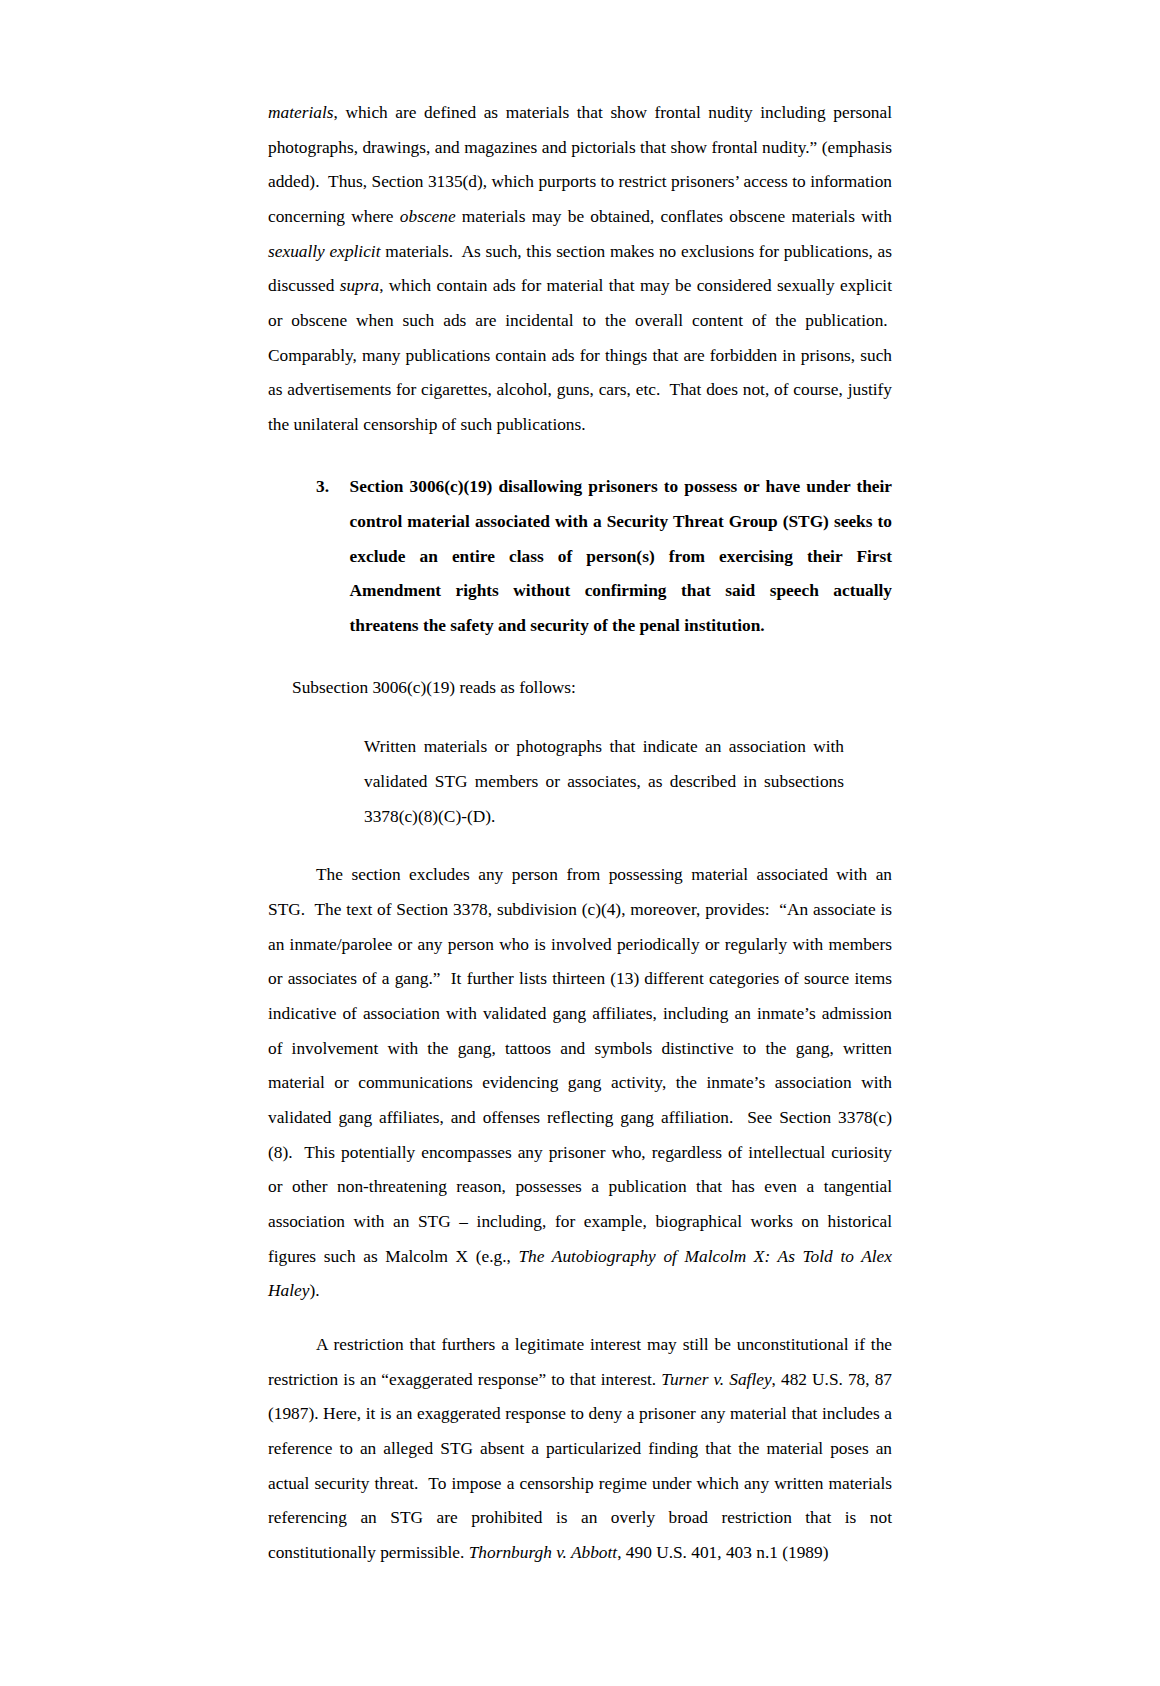materials, which are defined as materials that show frontal nudity including personal photographs, drawings, and magazines and pictorials that show frontal nudity.” (emphasis added). Thus, Section 3135(d), which purports to restrict prisoners’ access to information concerning where obscene materials may be obtained, conflates obscene materials with sexually explicit materials. As such, this section makes no exclusions for publications, as discussed supra, which contain ads for material that may be considered sexually explicit or obscene when such ads are incidental to the overall content of the publication. Comparably, many publications contain ads for things that are forbidden in prisons, such as advertisements for cigarettes, alcohol, guns, cars, etc. That does not, of course, justify the unilateral censorship of such publications.
3. Section 3006(c)(19) disallowing prisoners to possess or have under their control material associated with a Security Threat Group (STG) seeks to exclude an entire class of person(s) from exercising their First Amendment rights without confirming that said speech actually threatens the safety and security of the penal institution.
Subsection 3006(c)(19) reads as follows:
Written materials or photographs that indicate an association with validated STG members or associates, as described in subsections 3378(c)(8)(C)-(D).
The section excludes any person from possessing material associated with an STG. The text of Section 3378, subdivision (c)(4), moreover, provides: “An associate is an inmate/parolee or any person who is involved periodically or regularly with members or associates of a gang.” It further lists thirteen (13) different categories of source items indicative of association with validated gang affiliates, including an inmate’s admission of involvement with the gang, tattoos and symbols distinctive to the gang, written material or communications evidencing gang activity, the inmate’s association with validated gang affiliates, and offenses reflecting gang affiliation. See Section 3378(c)(8). This potentially encompasses any prisoner who, regardless of intellectual curiosity or other non-threatening reason, possesses a publication that has even a tangential association with an STG – including, for example, biographical works on historical figures such as Malcolm X (e.g., The Autobiography of Malcolm X: As Told to Alex Haley).
A restriction that furthers a legitimate interest may still be unconstitutional if the restriction is an “exaggerated response” to that interest. Turner v. Safley, 482 U.S. 78, 87 (1987). Here, it is an exaggerated response to deny a prisoner any material that includes a reference to an alleged STG absent a particularized finding that the material poses an actual security threat. To impose a censorship regime under which any written materials referencing an STG are prohibited is an overly broad restriction that is not constitutionally permissible. Thornburgh v. Abbott, 490 U.S. 401, 403 n.1 (1989)